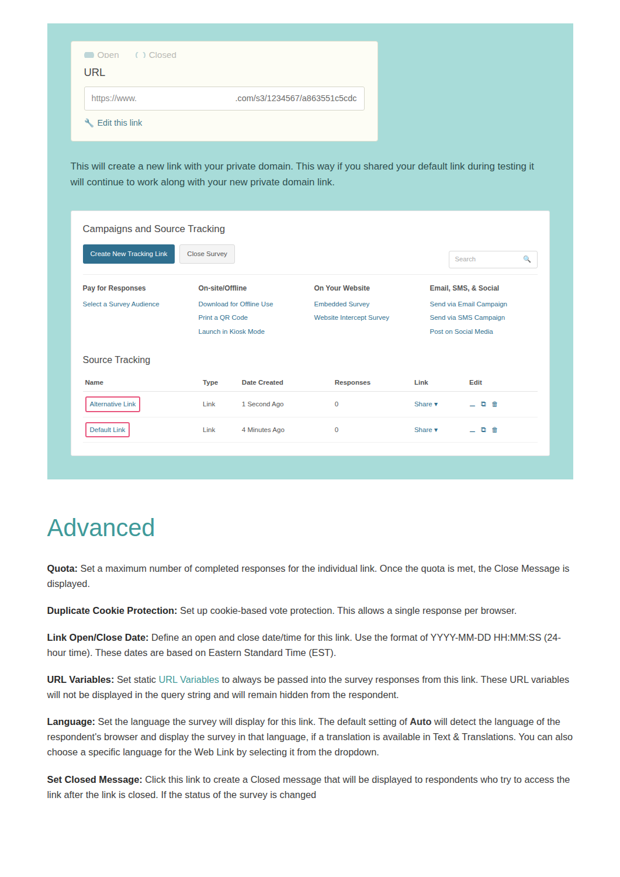Open Closed
URL
https://www. .com/s3/1234567/a863551c5cdc
🔧 Edit this link
This will create a new link with your private domain. This way if you shared your default link during testing it will continue to work along with your new private domain link.
Campaigns and Source Tracking
Create New Tracking Link Close Survey
Search🔍
Pay for Responses
Select a Survey Audience
On-site/Offline
Download for Offline Use Print a QR Code Launch in Kiosk Mode
On Your Website
Embedded Survey Website Intercept Survey
Email, SMS, & Social
Send via Email Campaign Send via SMS Campaign Post on Social Media
Source Tracking
| Name | Type | Date Created | Responses | Link | Edit |
| --- | --- | --- | --- | --- | --- |
| Alternative Link | Link | 1 Second Ago | 0 | Share ▾ | ⚊ ⧉ 🗑 |
| Default Link | Link | 4 Minutes Ago | 0 | Share ▾ | ⚊ ⧉ 🗑 |
Advanced
Quota: Set a maximum number of completed responses for the individual link. Once the quota is met, the Close Message is displayed.
Duplicate Cookie Protection: Set up cookie-based vote protection. This allows a single response per browser.
Link Open/Close Date: Define an open and close date/time for this link. Use the format of YYYY-MM-DD HH:MM:SS (24-hour time). These dates are based on Eastern Standard Time (EST).
URL Variables: Set static URL Variables to always be passed into the survey responses from this link. These URL variables will not be displayed in the query string and will remain hidden from the respondent.
Language: Set the language the survey will display for this link. The default setting of Auto will detect the language of the respondent's browser and display the survey in that language, if a translation is available in Text & Translations. You can also choose a specific language for the Web Link by selecting it from the dropdown.
Set Closed Message: Click this link to create a Closed message that will be displayed to respondents who try to access the link after the link is closed. If the status of the survey is changed